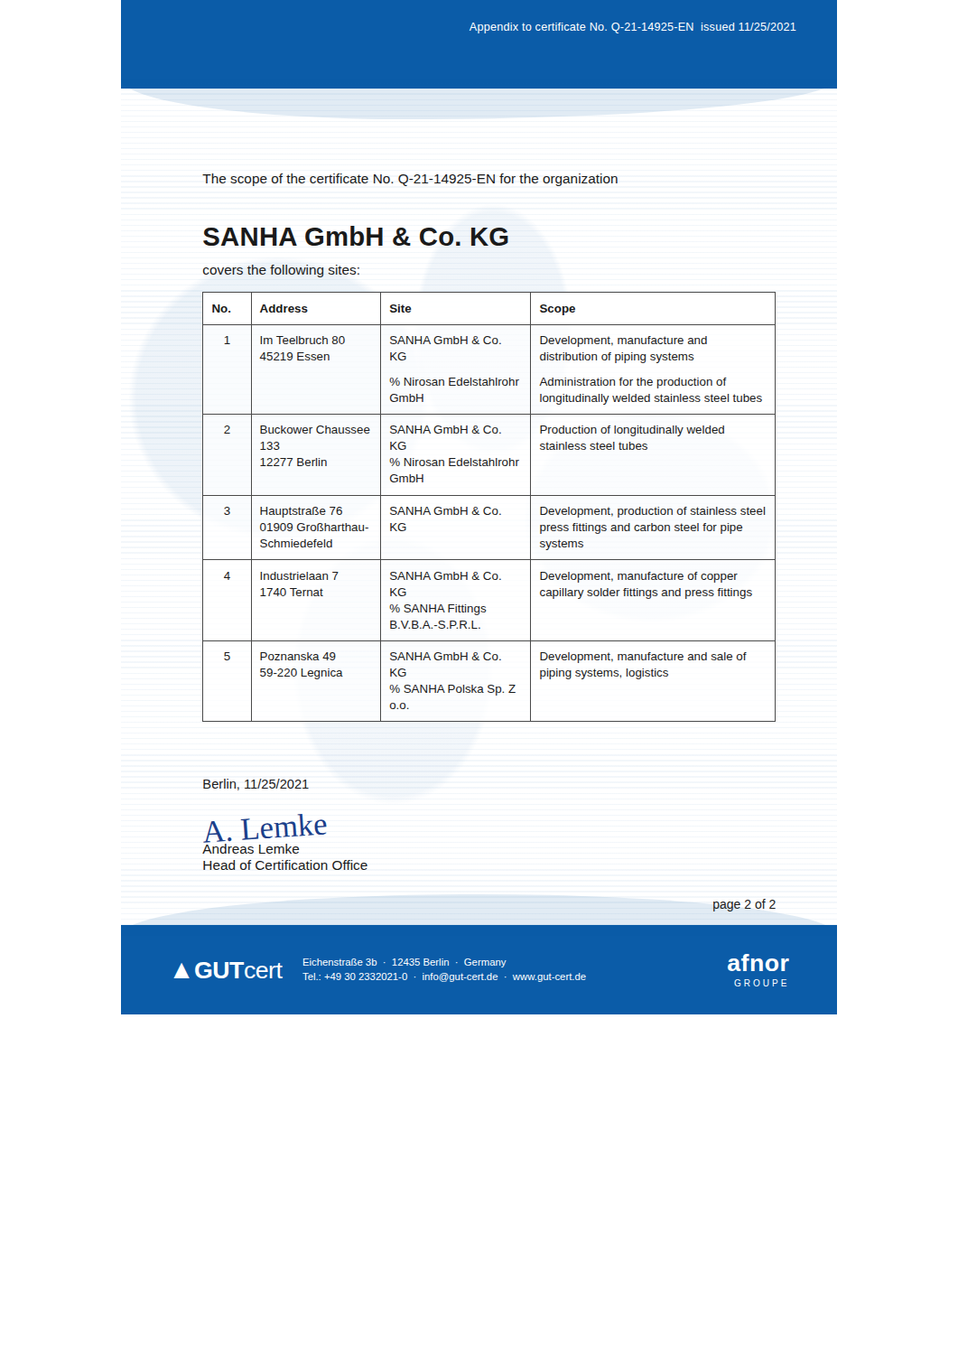Appendix to certificate No. Q-21-14925-EN issued 11/25/2021
The scope of the certificate No. Q-21-14925-EN for the organization
SANHA GmbH & Co. KG
covers the following sites:
| No. | Address | Site | Scope |
| --- | --- | --- | --- |
| 1 | Im Teelbruch 80 45219 Essen | SANHA GmbH & Co. KG % Nirosan Edelstahlrohr GmbH | Development, manufacture and distribution of piping systems Administration for the production of longitudinally welded stainless steel tubes |
| 2 | Buckower Chaussee 133 12277 Berlin | SANHA GmbH & Co. KG % Nirosan Edelstahlrohr GmbH | Production of longitudinally welded stainless steel tubes |
| 3 | Hauptstraße 76 01909 Großharthau-Schmiedefeld | SANHA GmbH & Co. KG | Development, production of stainless steel press fittings and carbon steel for pipe systems |
| 4 | Industrielaan 7 1740 Ternat | SANHA GmbH & Co. KG % SANHA Fittings B.V.B.A.-S.P.R.L. | Development, manufacture of copper capillary solder fittings and press fittings |
| 5 | Poznanska 49 59-220 Legnica | SANHA GmbH & Co. KG % SANHA Polska Sp. Z o.o. | Development, manufacture and sale of piping systems, logistics |
Berlin, 11/25/2021
A. Lemke
Andreas Lemke
Head of Certification Office
page 2 of 2
▲GUTcert
Eichenstraße 3b · 12435 Berlin · Germany
Tel.: +49 30 2332021-0 · info@gut-cert.de · www.gut-cert.de
afnor GROUPE